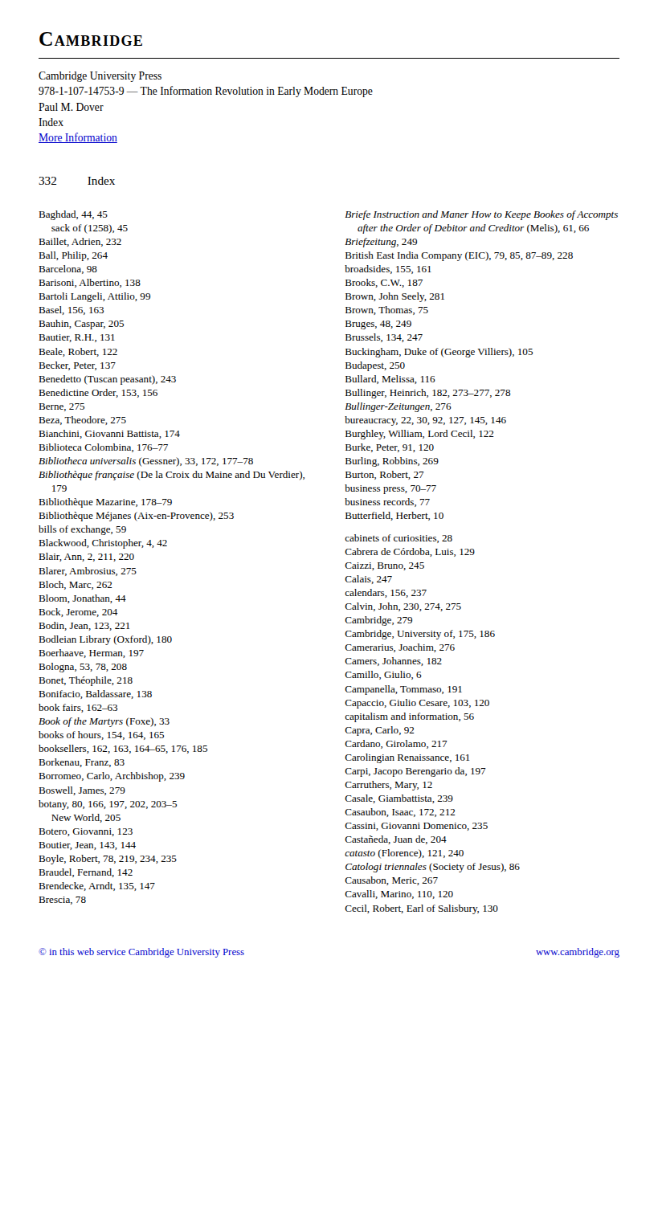Cambridge
Cambridge University Press
978-1-107-14753-9 — The Information Revolution in Early Modern Europe
Paul M. Dover
Index
More Information
332 Index
Baghdad, 44, 45
sack of (1258), 45
Baillet, Adrien, 232
Ball, Philip, 264
Barcelona, 98
Barisoni, Albertino, 138
Bartoli Langeli, Attilio, 99
Basel, 156, 163
Bauhin, Caspar, 205
Bautier, R.H., 131
Beale, Robert, 122
Becker, Peter, 137
Benedetto (Tuscan peasant), 243
Benedictine Order, 153, 156
Berne, 275
Beza, Theodore, 275
Bianchini, Giovanni Battista, 174
Biblioteca Colombina, 176–77
Bibliotheca universalis (Gessner), 33, 172, 177–78
Bibliothèque française (De la Croix du Maine and Du Verdier), 179
Bibliothèque Mazarine, 178–79
Bibliothèque Méjanes (Aix-en-Provence), 253
bills of exchange, 59
Blackwood, Christopher, 4, 42
Blair, Ann, 2, 211, 220
Blarer, Ambrosius, 275
Bloch, Marc, 262
Bloom, Jonathan, 44
Bock, Jerome, 204
Bodin, Jean, 123, 221
Bodleian Library (Oxford), 180
Boerhaave, Herman, 197
Bologna, 53, 78, 208
Bonet, Théophile, 218
Bonifacio, Baldassare, 138
book fairs, 162–63
Book of the Martyrs (Foxe), 33
books of hours, 154, 164, 165
booksellers, 162, 163, 164–65, 176, 185
Borkenau, Franz, 83
Borromeo, Carlo, Archbishop, 239
Boswell, James, 279
botany, 80, 166, 197, 202, 203–5
New World, 205
Botero, Giovanni, 123
Boutier, Jean, 143, 144
Boyle, Robert, 78, 219, 234, 235
Braudel, Fernand, 142
Brendecke, Arndt, 135, 147
Brescia, 78
Briefe Instruction and Maner How to Keepe Bookes of Accompts after the Order of Debitor and Creditor (Melis), 61, 66
Briefzeitung, 249
British East India Company (EIC), 79, 85, 87–89, 228
broadsides, 155, 161
Brooks, C.W., 187
Brown, John Seely, 281
Brown, Thomas, 75
Bruges, 48, 249
Brussels, 134, 247
Buckingham, Duke of (George Villiers), 105
Budapest, 250
Bullard, Melissa, 116
Bullinger, Heinrich, 182, 273–277, 278
Bullinger-Zeitungen, 276
bureaucracy, 22, 30, 92, 127, 145, 146
Burghley, William, Lord Cecil, 122
Burke, Peter, 91, 120
Burling, Robbins, 269
Burton, Robert, 27
business press, 70–77
business records, 77
Butterfield, Herbert, 10
cabinets of curiosities, 28
Cabrera de Córdoba, Luis, 129
Caizzi, Bruno, 245
Calais, 247
calendars, 156, 237
Calvin, John, 230, 274, 275
Cambridge, 279
Cambridge, University of, 175, 186
Camerarius, Joachim, 276
Camers, Johannes, 182
Camillo, Giulio, 6
Campanella, Tommaso, 191
Capaccio, Giulio Cesare, 103, 120
capitalism and information, 56
Capra, Carlo, 92
Cardano, Girolamo, 217
Carolingian Renaissance, 161
Carpi, Jacopo Berengario da, 197
Carruthers, Mary, 12
Casale, Giambattista, 239
Casaubon, Isaac, 172, 212
Cassini, Giovanni Domenico, 235
Castañeda, Juan de, 204
catasto (Florence), 121, 240
Catologi triennales (Society of Jesus), 86
Causabon, Meric, 267
Cavalli, Marino, 110, 120
Cecil, Robert, Earl of Salisbury, 130
© in this web service Cambridge University Press www.cambridge.org